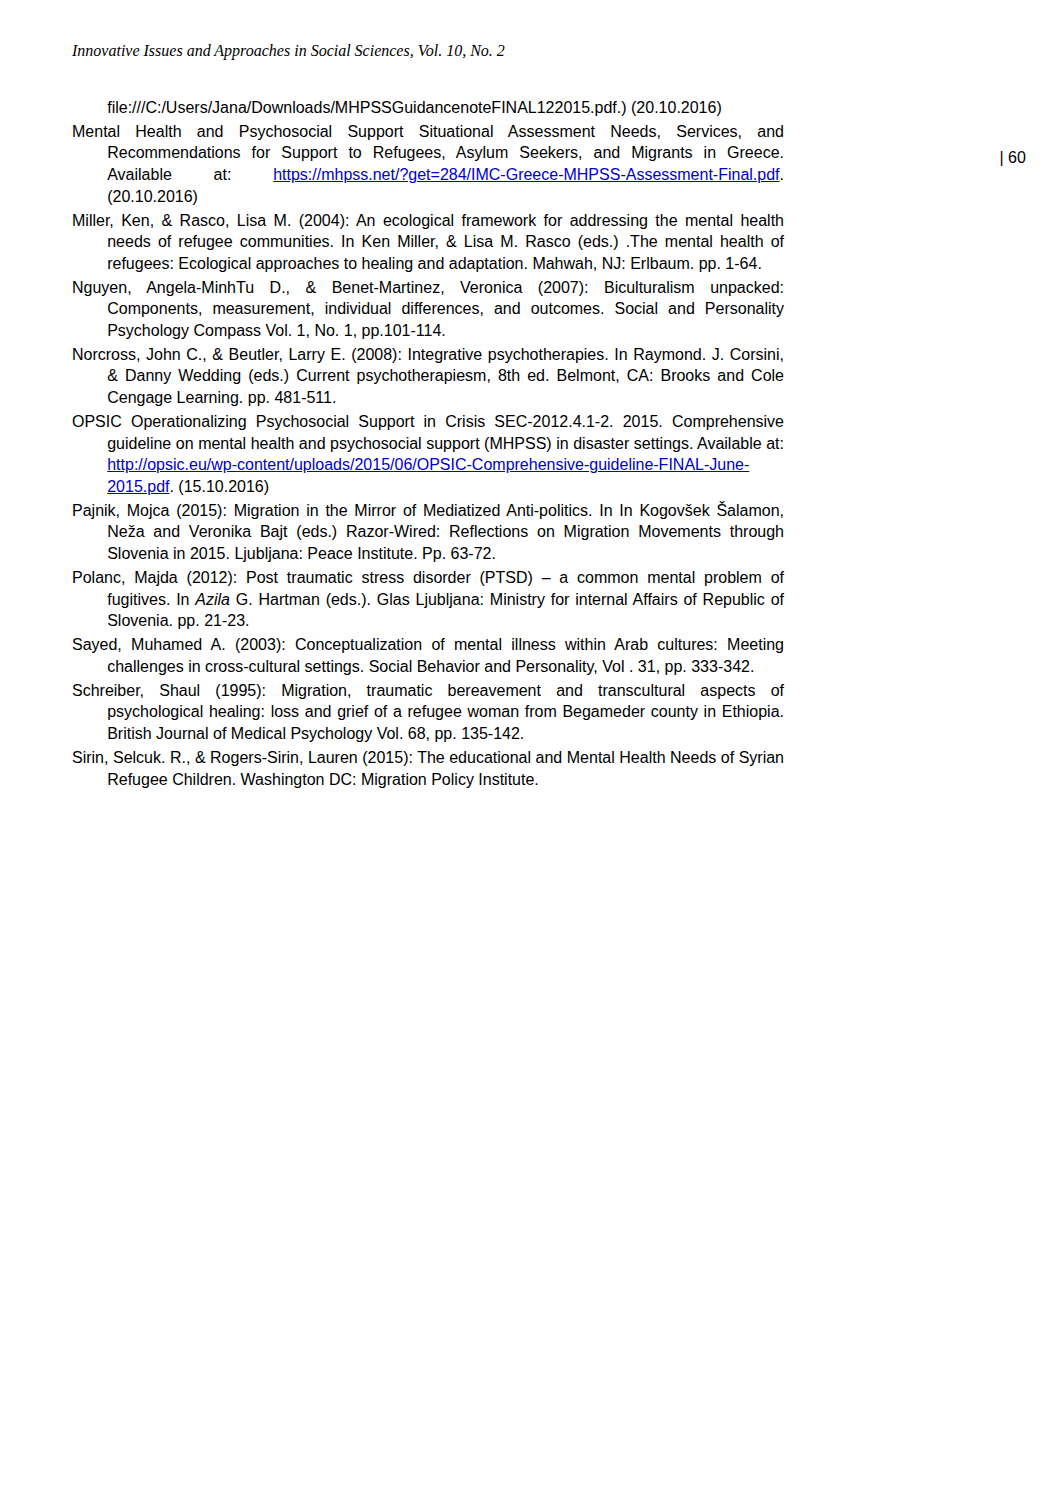Innovative Issues and Approaches in Social Sciences, Vol. 10, No. 2
| 60
file:///C:/Users/Jana/Downloads/MHPSSGuidancenoteFINAL122015.pdf.) (20.10.2016)
Mental Health and Psychosocial Support Situational Assessment Needs, Services, and Recommendations for Support to Refugees, Asylum Seekers, and Migrants in Greece. Available at: https://mhpss.net/?get=284/IMC-Greece-MHPSS-Assessment-Final.pdf. (20.10.2016)
Miller, Ken, & Rasco, Lisa M. (2004): An ecological framework for addressing the mental health needs of refugee communities. In Ken Miller, & Lisa M. Rasco (eds.) .The mental health of refugees: Ecological approaches to healing and adaptation. Mahwah, NJ: Erlbaum. pp. 1-64.
Nguyen, Angela-MinhTu D., & Benet-Martinez, Veronica (2007): Biculturalism unpacked: Components, measurement, individual differences, and outcomes. Social and Personality Psychology Compass Vol. 1, No. 1, pp.101-114.
Norcross, John C., & Beutler, Larry E. (2008): Integrative psychotherapies. In Raymond. J. Corsini, & Danny Wedding (eds.) Current psychotherapiesm, 8th ed. Belmont, CA: Brooks and Cole Cengage Learning. pp. 481-511.
OPSIC Operationalizing Psychosocial Support in Crisis SEC-2012.4.1-2. 2015. Comprehensive guideline on mental health and psychosocial support (MHPSS) in disaster settings. Available at: http://opsic.eu/wp-content/uploads/2015/06/OPSIC-Comprehensive-guideline-FINAL-June-2015.pdf. (15.10.2016)
Pajnik, Mojca (2015): Migration in the Mirror of Mediatized Anti-politics. In In Kogovšek Šalamon, Neža and Veronika Bajt (eds.) Razor-Wired: Reflections on Migration Movements through Slovenia in 2015. Ljubljana: Peace Institute. Pp. 63-72.
Polanc, Majda (2012): Post traumatic stress disorder (PTSD) – a common mental problem of fugitives. In Azila G. Hartman (eds.). Glas Ljubljana: Ministry for internal Affairs of Republic of Slovenia. pp. 21-23.
Sayed, Muhamed A. (2003): Conceptualization of mental illness within Arab cultures: Meeting challenges in cross-cultural settings. Social Behavior and Personality, Vol . 31, pp. 333-342.
Schreiber, Shaul (1995): Migration, traumatic bereavement and transcultural aspects of psychological healing: loss and grief of a refugee woman from Begameder county in Ethiopia. British Journal of Medical Psychology Vol. 68, pp. 135-142.
Sirin, Selcuk. R., & Rogers-Sirin, Lauren (2015): The educational and Mental Health Needs of Syrian Refugee Children. Washington DC: Migration Policy Institute.